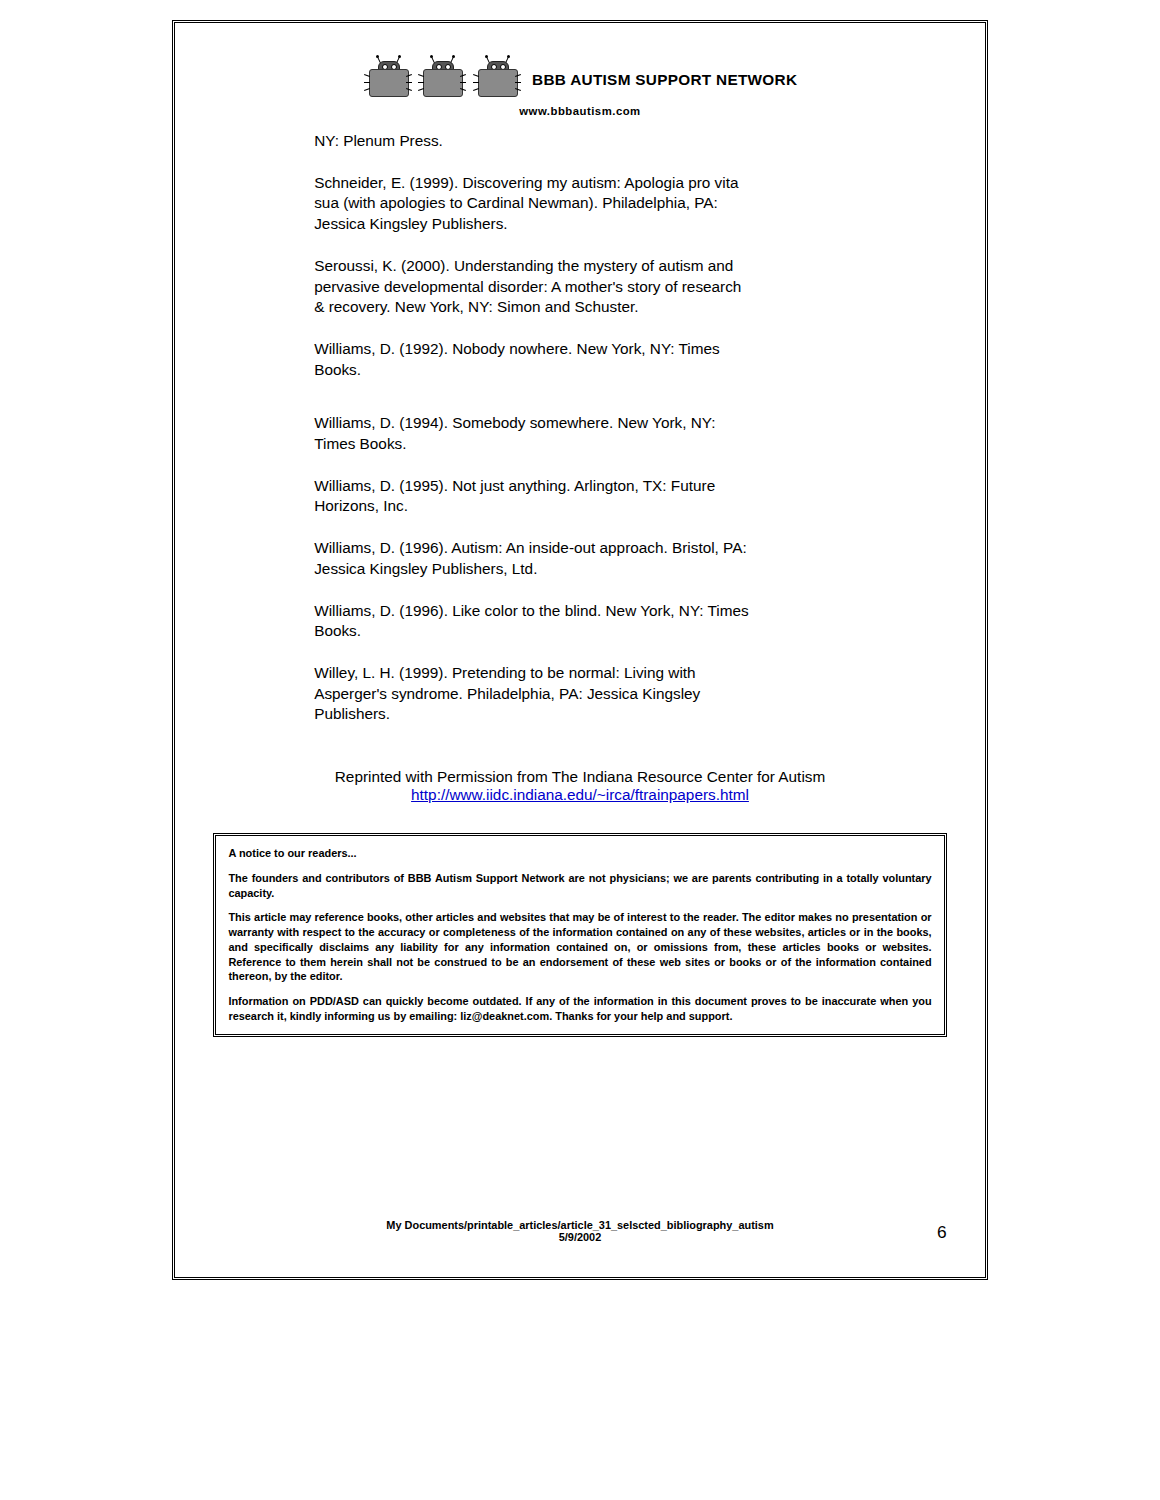BBB AUTISM SUPPORT NETWORK
www.bbbautism.com
NY: Plenum Press.
Schneider, E. (1999). Discovering my autism: Apologia pro vita sua (with apologies to Cardinal Newman). Philadelphia, PA: Jessica Kingsley Publishers.
Seroussi, K. (2000). Understanding the mystery of autism and pervasive developmental disorder: A mother's story of research & recovery. New York, NY: Simon and Schuster.
Williams, D. (1992). Nobody nowhere. New York, NY: Times Books.
Williams, D. (1994). Somebody somewhere. New York, NY: Times Books.
Williams, D. (1995). Not just anything. Arlington, TX: Future Horizons, Inc.
Williams, D. (1996). Autism: An inside-out approach. Bristol, PA: Jessica Kingsley Publishers, Ltd.
Williams, D. (1996). Like color to the blind. New York, NY: Times Books.
Willey, L. H. (1999). Pretending to be normal: Living with Asperger's syndrome. Philadelphia, PA: Jessica Kingsley Publishers.
Reprinted with Permission from The Indiana Resource Center for Autism
http://www.iidc.indiana.edu/~irca/ftrainpapers.html
A notice to our readers...
The founders and contributors of BBB Autism Support Network are not physicians; we are parents contributing in a totally voluntary capacity.
This article may reference books, other articles and websites that may be of interest to the reader. The editor makes no presentation or warranty with respect to the accuracy or completeness of the information contained on any of these websites, articles or in the books, and specifically disclaims any liability for any information contained on, or omissions from, these articles books or websites. Reference to them herein shall not be construed to be an endorsement of these web sites or books or of the information contained thereon, by the editor.
Information on PDD/ASD can quickly become outdated. If any of the information in this document proves to be inaccurate when you research it, kindly informing us by emailing: liz@deaknet.com. Thanks for your help and support.
My Documents/printable_articles/article_31_selscted_bibliography_autism
5/9/2002 6